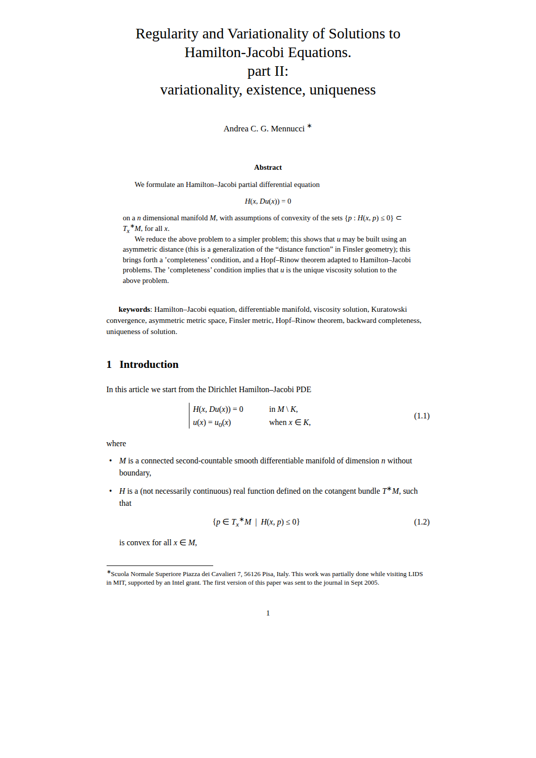Regularity and Variationality of Solutions to Hamilton-Jacobi Equations. part II: variationality, existence, uniqueness
Andrea C. G. Mennucci ∗
Abstract
We formulate an Hamilton–Jacobi partial differential equation
H(x, Du(x)) = 0
on a n dimensional manifold M, with assumptions of convexity of the sets {p : H(x, p) ≤ 0} ⊂ Tx∗M, for all x.
We reduce the above problem to a simpler problem; this shows that u may be built using an asymmetric distance (this is a generalization of the “distance function” in Finsler geometry); this brings forth a ’completeness’ condition, and a Hopf–Rinow theorem adapted to Hamilton–Jacobi problems. The ’completeness’ condition implies that u is the unique viscosity solution to the above problem.
keywords: Hamilton–Jacobi equation, differentiable manifold, viscosity solution, Kuratowski convergence, asymmetric metric space, Finsler metric, Hopf–Rinow theorem, backward completeness, uniqueness of solution.
1 Introduction
In this article we start from the Dirichlet Hamilton–Jacobi PDE
H(x, Du(x)) = 0 in M \ K, u(x) = u0(x) when x ∈ K,
(1.1)
where
M is a connected second-countable smooth differentiable manifold of dimension n without boundary,
H is a (not necessarily continuous) real function defined on the cotangent bundle T∗M, such that
{p ∈ Tx∗M | H(x, p) ≤ 0}
(1.2)
is convex for all x ∈ M,
∗Scuola Normale Superiore Piazza dei Cavalieri 7, 56126 Pisa, Italy. This work was partially done while visiting LIDS in MIT, supported by an Intel grant. The first version of this paper was sent to the journal in Sept 2005.
1